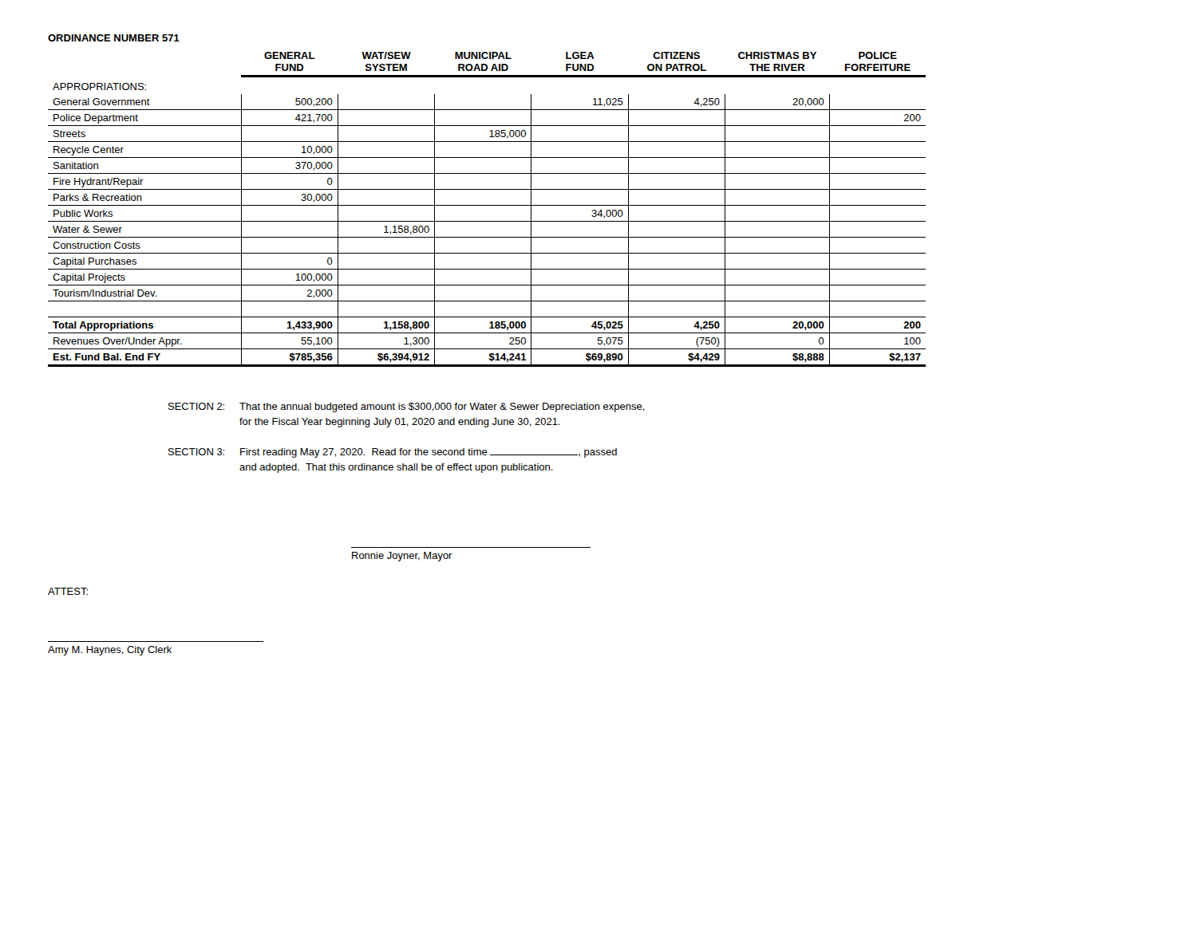ORDINANCE NUMBER 571
| | GENERAL FUND | WAT/SEW SYSTEM | MUNICIPAL ROAD AID | LGEA FUND | CITIZENS ON PATROL | CHRISTMAS BY THE RIVER | POLICE FORFEITURE |
| --- | --- | --- | --- | --- | --- | --- | --- |
| APPROPRIATIONS: |
| General Government | 500,200 | | | 11,025 | 4,250 | 20,000 | |
| Police Department | 421,700 | | | | | | 200 |
| Streets | | | 185,000 | | | | |
| Recycle Center | 10,000 | | | | | | |
| Sanitation | 370,000 | | | | | | |
| Fire Hydrant/Repair | 0 | | | | | | |
| Parks & Recreation | 30,000 | | | | | | |
| Public Works | | | | 34,000 | | | |
| Water & Sewer | | 1,158,800 | | | | | |
| Construction Costs | | | | | | | |
| Capital Purchases | 0 | | | | | | |
| Capital Projects | 100,000 | | | | | | |
| Tourism/Industrial Dev. | 2,000 | | | | | | |
| Total Appropriations | 1,433,900 | 1,158,800 | 185,000 | 45,025 | 4,250 | 20,000 | 200 |
| Revenues Over/Under Appr. | 55,100 | 1,300 | 250 | 5,075 | (750) | 0 | 100 |
| Est. Fund Bal. End FY | $785,356 | $6,394,912 | $14,241 | $69,890 | $4,429 | $8,888 | $2,137 |
SECTION 2: That the annual budgeted amount is $300,000 for Water & Sewer Depreciation expense,
for the Fiscal Year beginning July 01, 2020 and ending June 30, 2021.
SECTION 3: First reading May 27, 2020. Read for the second time , passed
and adopted. That this ordinance shall be of effect upon publication.
Ronnie Joyner, Mayor
ATTEST:
Amy M. Haynes, City Clerk